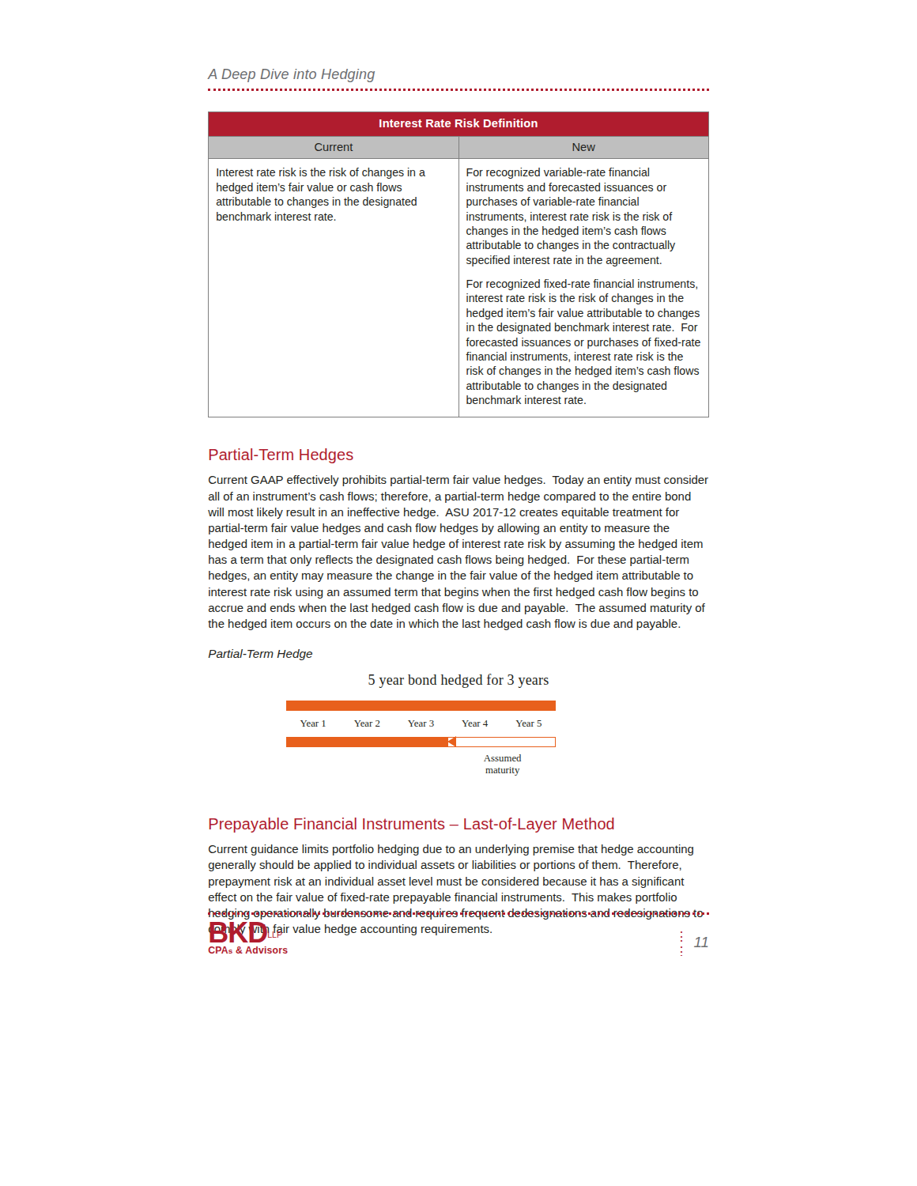A Deep Dive into Hedging
| Interest Rate Risk Definition |
| --- |
| Current | New |
| Interest rate risk is the risk of changes in a hedged item’s fair value or cash flows attributable to changes in the designated benchmark interest rate. | For recognized variable-rate financial instruments and forecasted issuances or purchases of variable-rate financial instruments, interest rate risk is the risk of changes in the hedged item’s cash flows attributable to changes in the contractually specified interest rate in the agreement. For recognized fixed-rate financial instruments, interest rate risk is the risk of changes in the hedged item’s fair value attributable to changes in the designated benchmark interest rate. For forecasted issuances or purchases of fixed-rate financial instruments, interest rate risk is the risk of changes in the hedged item’s cash flows attributable to changes in the designated benchmark interest rate. |
Partial-Term Hedges
Current GAAP effectively prohibits partial-term fair value hedges. Today an entity must consider all of an instrument’s cash flows; therefore, a partial-term hedge compared to the entire bond will most likely result in an ineffective hedge. ASU 2017-12 creates equitable treatment for partial-term fair value hedges and cash flow hedges by allowing an entity to measure the hedged item in a partial-term fair value hedge of interest rate risk by assuming the hedged item has a term that only reflects the designated cash flows being hedged. For these partial-term hedges, an entity may measure the change in the fair value of the hedged item attributable to interest rate risk using an assumed term that begins when the first hedged cash flow begins to accrue and ends when the last hedged cash flow is due and payable. The assumed maturity of the hedged item occurs on the date in which the last hedged cash flow is due and payable.
Partial-Term Hedge
5 year bond hedged for 3 years
Year 1 Year 2 Year 3 Year 4 Year 5
Assumed
maturity
Prepayable Financial Instruments – Last-of-Layer Method
Current guidance limits portfolio hedging due to an underlying premise that hedge accounting generally should be applied to individual assets or liabilities or portions of them. Therefore, prepayment risk at an individual asset level must be considered because it has a significant effect on the fair value of fixed-rate prepayable financial instruments. This makes portfolio hedging operationally burdensome and requires frequent dedesignations and redesignations to comply with fair value hedge accounting requirements.
BKD LLP
CPAs & Advisors
⋮⋮
11